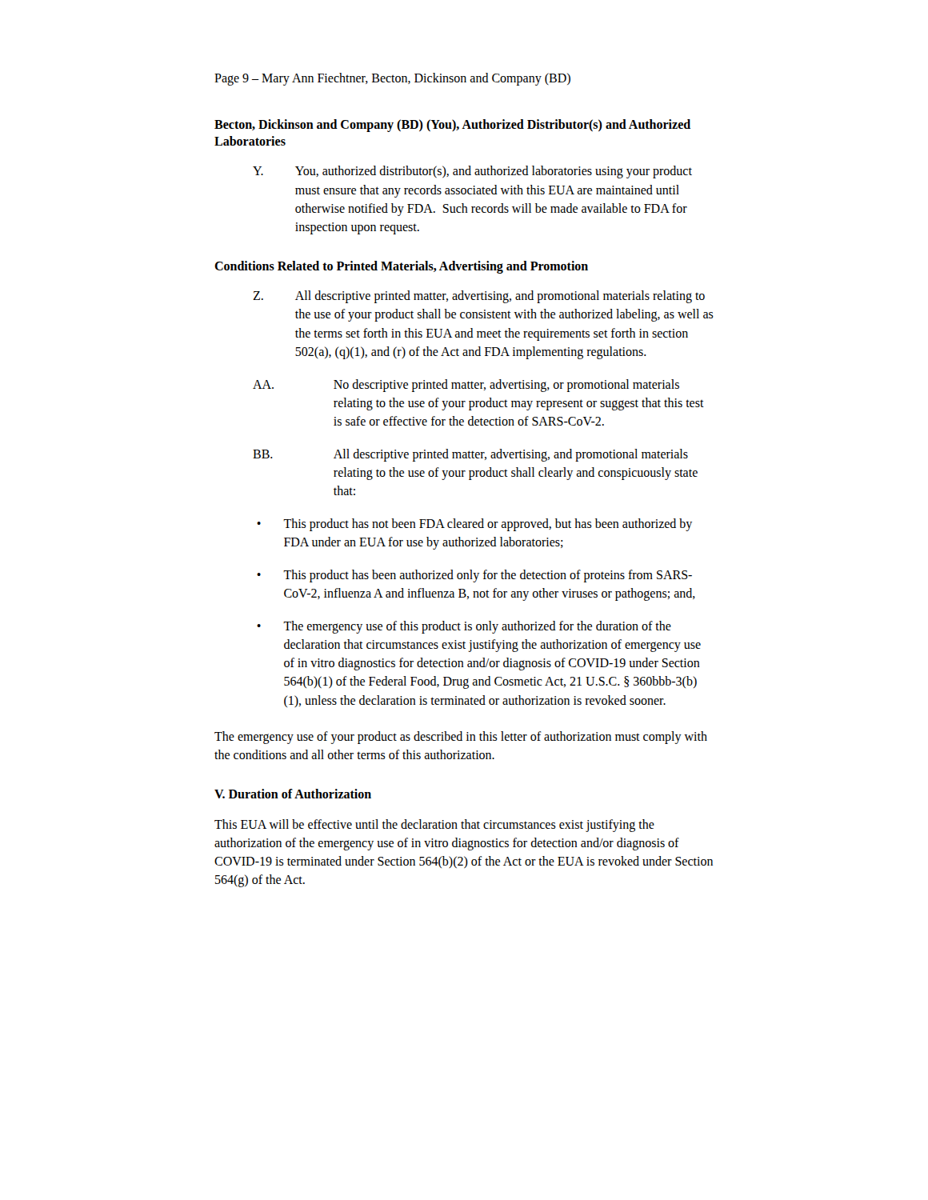Page 9 – Mary Ann Fiechtner, Becton, Dickinson and Company (BD)
Becton, Dickinson and Company (BD) (You), Authorized Distributor(s) and Authorized Laboratories
Y.
You, authorized distributor(s), and authorized laboratories using your product must ensure that any records associated with this EUA are maintained until otherwise notified by FDA. Such records will be made available to FDA for inspection upon request.
Conditions Related to Printed Materials, Advertising and Promotion
Z.
All descriptive printed matter, advertising, and promotional materials relating to the use of your product shall be consistent with the authorized labeling, as well as the terms set forth in this EUA and meet the requirements set forth in section 502(a), (q)(1), and (r) of the Act and FDA implementing regulations.
AA.
No descriptive printed matter, advertising, or promotional materials relating to the use of your product may represent or suggest that this test is safe or effective for the detection of SARS-CoV-2.
BB.
All descriptive printed matter, advertising, and promotional materials relating to the use of your product shall clearly and conspicuously state that:
This product has not been FDA cleared or approved, but has been authorized by FDA under an EUA for use by authorized laboratories;
This product has been authorized only for the detection of proteins from SARS-CoV-2, influenza A and influenza B, not for any other viruses or pathogens; and,
The emergency use of this product is only authorized for the duration of the declaration that circumstances exist justifying the authorization of emergency use of in vitro diagnostics for detection and/or diagnosis of COVID-19 under Section 564(b)(1) of the Federal Food, Drug and Cosmetic Act, 21 U.S.C. § 360bbb-3(b)(1), unless the declaration is terminated or authorization is revoked sooner.
The emergency use of your product as described in this letter of authorization must comply with the conditions and all other terms of this authorization.
V. Duration of Authorization
This EUA will be effective until the declaration that circumstances exist justifying the authorization of the emergency use of in vitro diagnostics for detection and/or diagnosis of COVID-19 is terminated under Section 564(b)(2) of the Act or the EUA is revoked under Section 564(g) of the Act.